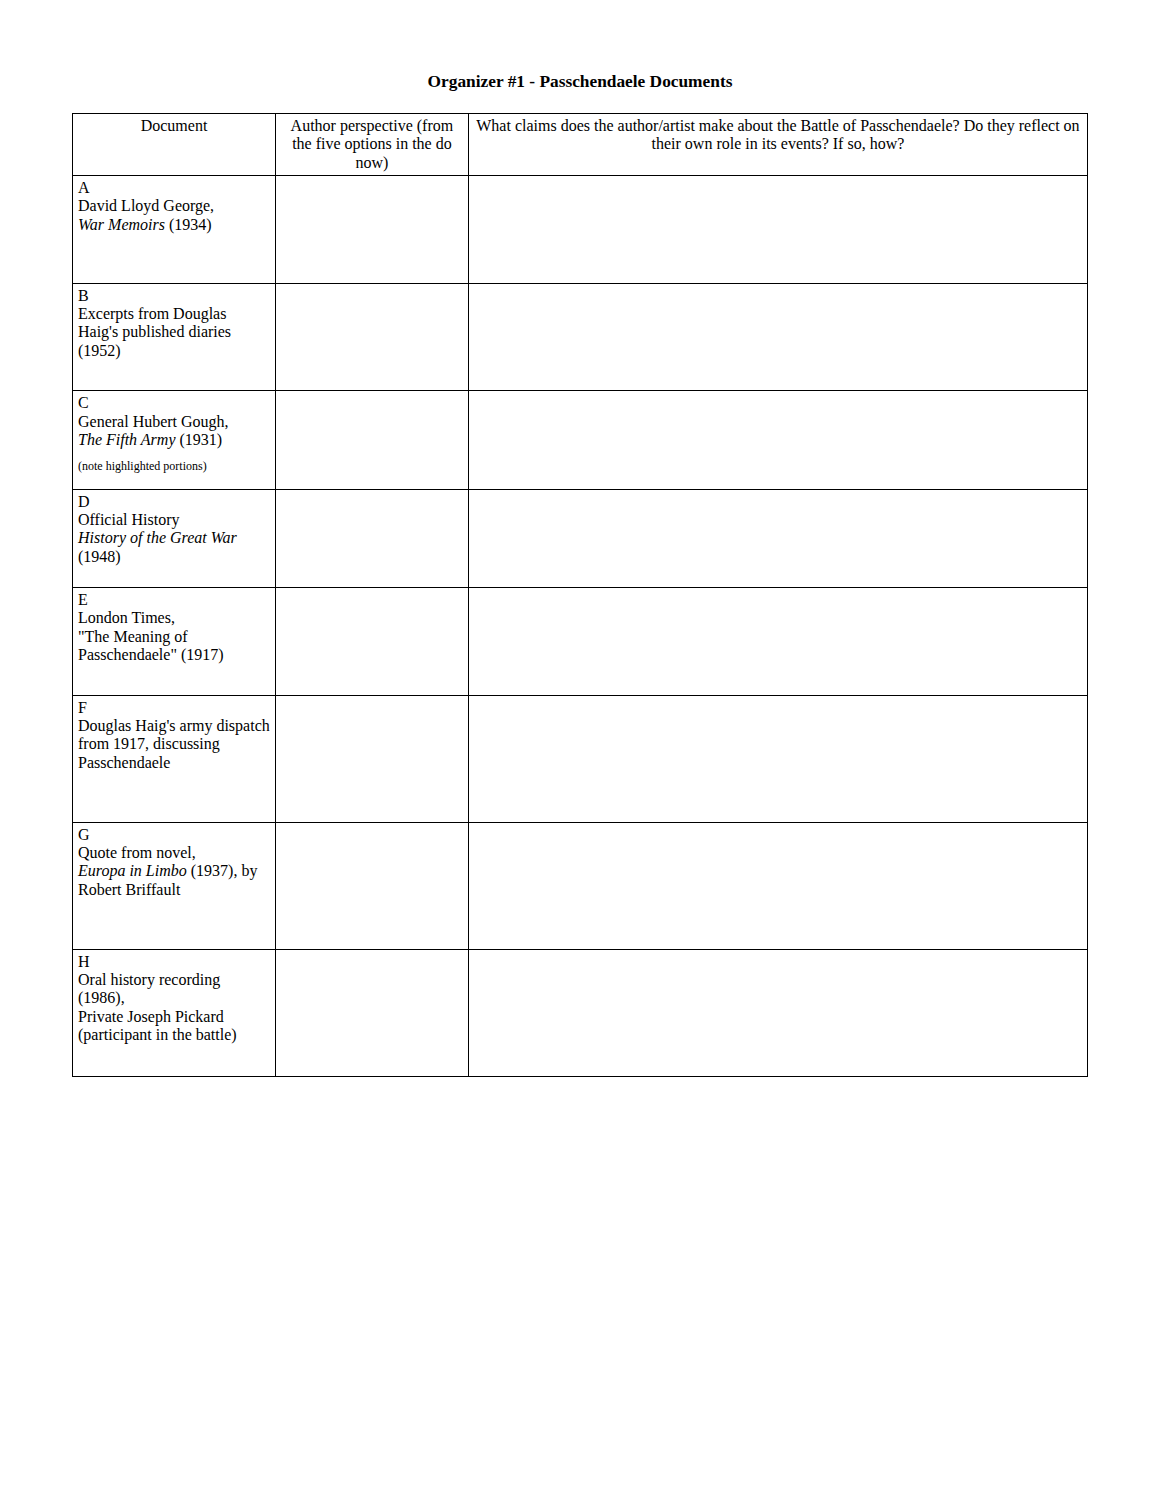Organizer #1 - Passchendaele Documents
| Document | Author perspective (from the five options in the do now) | What claims does the author/artist make about the Battle of Passchendaele? Do they reflect on their own role in its events? If so, how? |
| --- | --- | --- |
| A David Lloyd George, War Memoirs (1934) | | |
| B Excerpts from Douglas Haig's published diaries (1952) | | |
| C General Hubert Gough, The Fifth Army (1931) (note highlighted portions) | | |
| D Official History History of the Great War (1948) | | |
| E London Times, "The Meaning of Passchendaele" (1917) | | |
| F Douglas Haig's army dispatch from 1917, discussing Passchendaele | | |
| G Quote from novel, Europa in Limbo (1937), by Robert Briffault | | |
| H Oral history recording (1986), Private Joseph Pickard (participant in the battle) | | |